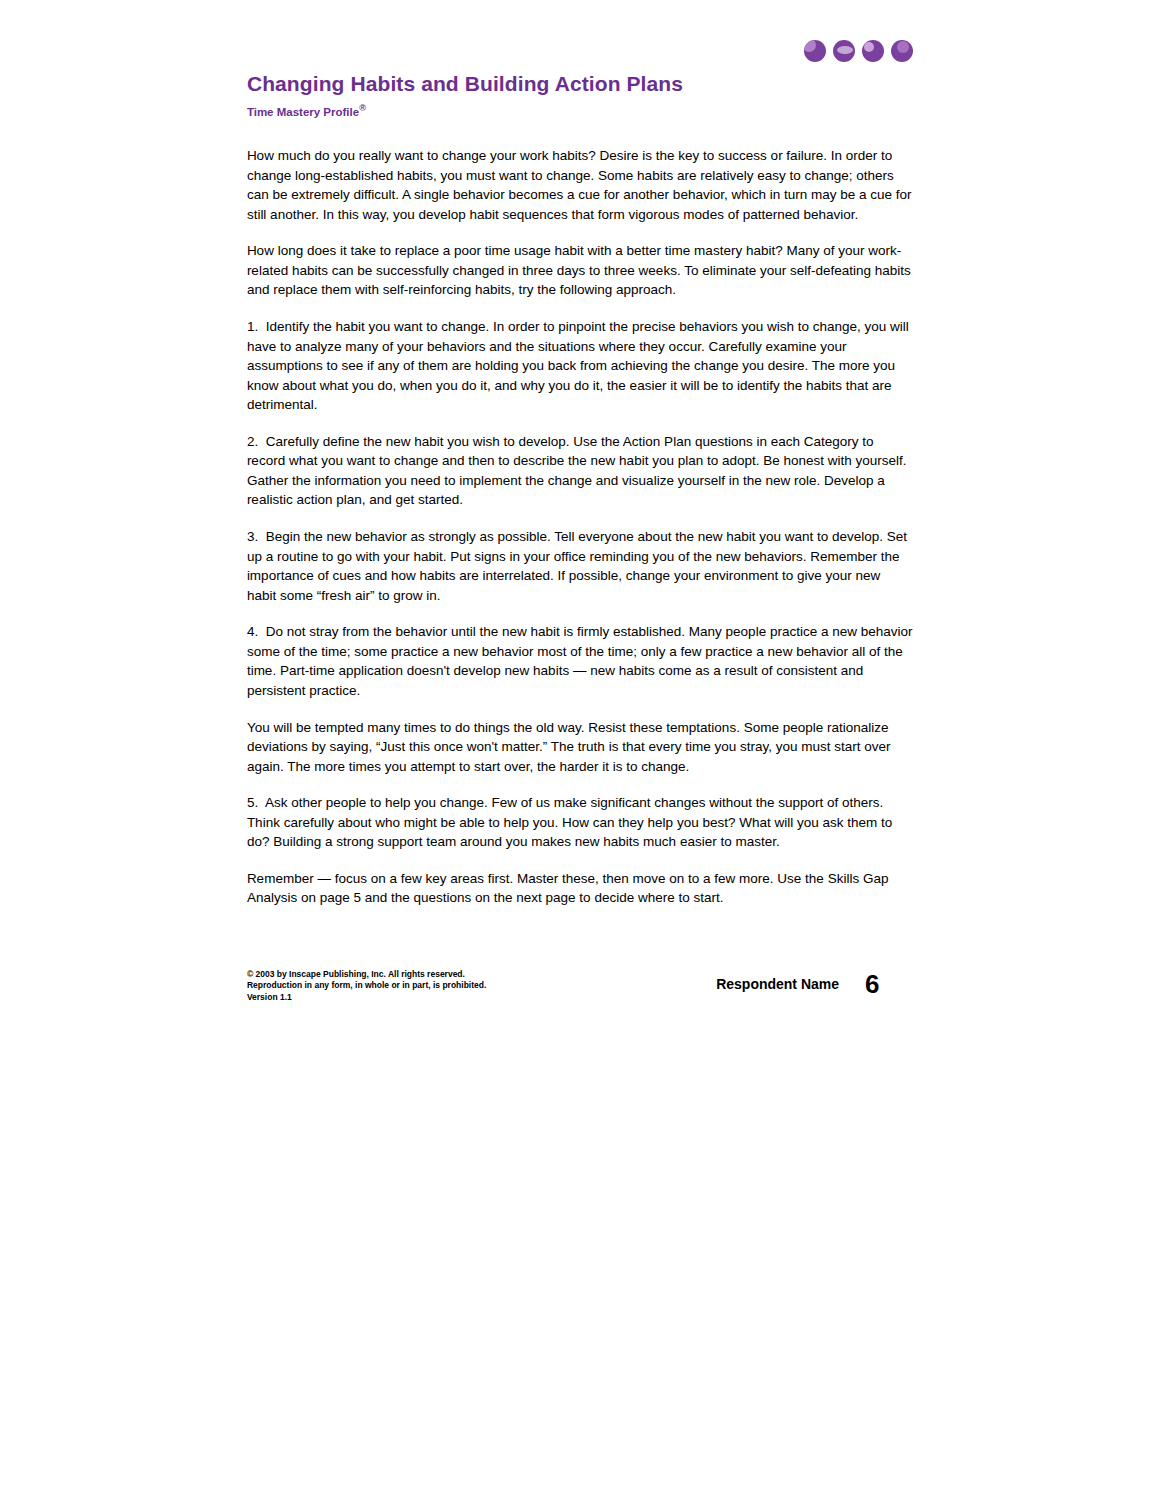Changing Habits and Building Action Plans
Time Mastery Profile®
How much do you really want to change your work habits? Desire is the key to success or failure. In order to change long-established habits, you must want to change. Some habits are relatively easy to change; others can be extremely difficult. A single behavior becomes a cue for another behavior, which in turn may be a cue for still another. In this way, you develop habit sequences that form vigorous modes of patterned behavior.
How long does it take to replace a poor time usage habit with a better time mastery habit? Many of your work-related habits can be successfully changed in three days to three weeks. To eliminate your self-defeating habits and replace them with self-reinforcing habits, try the following approach.
1. Identify the habit you want to change. In order to pinpoint the precise behaviors you wish to change, you will have to analyze many of your behaviors and the situations where they occur. Carefully examine your assumptions to see if any of them are holding you back from achieving the change you desire. The more you know about what you do, when you do it, and why you do it, the easier it will be to identify the habits that are detrimental.
2. Carefully define the new habit you wish to develop. Use the Action Plan questions in each Category to record what you want to change and then to describe the new habit you plan to adopt. Be honest with yourself. Gather the information you need to implement the change and visualize yourself in the new role. Develop a realistic action plan, and get started.
3. Begin the new behavior as strongly as possible. Tell everyone about the new habit you want to develop. Set up a routine to go with your habit. Put signs in your office reminding you of the new behaviors. Remember the importance of cues and how habits are interrelated. If possible, change your environment to give your new habit some “fresh air” to grow in.
4. Do not stray from the behavior until the new habit is firmly established. Many people practice a new behavior some of the time; some practice a new behavior most of the time; only a few practice a new behavior all of the time. Part-time application doesn't develop new habits — new habits come as a result of consistent and persistent practice.
You will be tempted many times to do things the old way. Resist these temptations. Some people rationalize deviations by saying, “Just this once won't matter.” The truth is that every time you stray, you must start over again. The more times you attempt to start over, the harder it is to change.
5. Ask other people to help you change. Few of us make significant changes without the support of others. Think carefully about who might be able to help you. How can they help you best? What will you ask them to do? Building a strong support team around you makes new habits much easier to master.
Remember — focus on a few key areas first. Master these, then move on to a few more. Use the Skills Gap Analysis on page 5 and the questions on the next page to decide where to start.
© 2003 by Inscape Publishing, Inc. All rights reserved.
Reproduction in any form, in whole or in part, is prohibited.
Version 1.1
Respondent Name 6